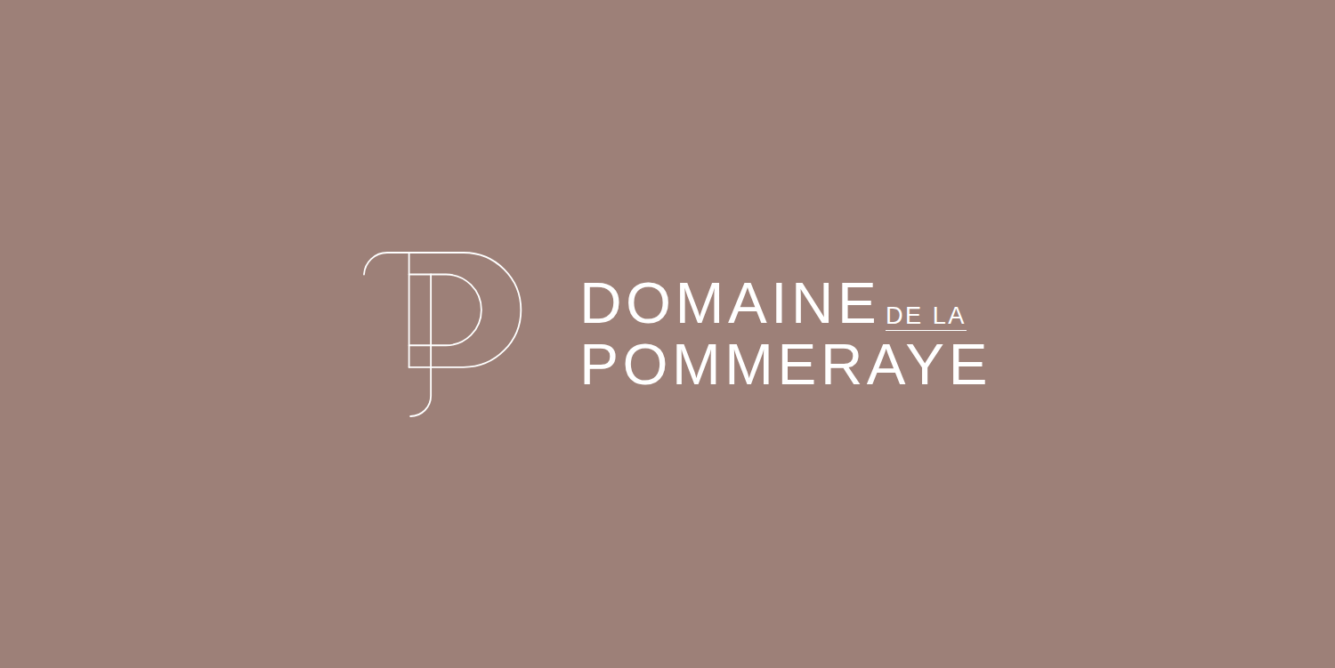Domaine
de la
Pommeraye